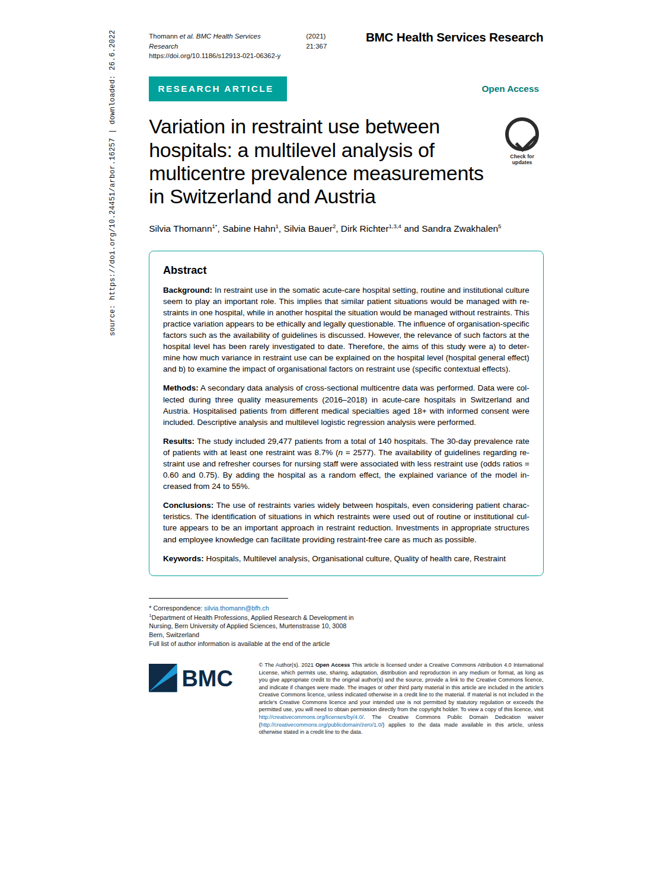source: https://doi.org/10.24451/arbor.16257 | downloaded: 26.6.2022
Thomann et al. BMC Health Services Research (2021) 21:367
https://doi.org/10.1186/s12913-021-06362-y
BMC Health Services Research
Research Article
Open Access
Variation in restraint use between hospitals: a multilevel analysis of multicentre prevalence measurements in Switzerland and Austria
Check for
updates
Silvia Thomann1*, Sabine Hahn1, Silvia Bauer2, Dirk Richter1,3,4 and Sandra Zwakhalen5
Abstract
Background: In restraint use in the somatic acute-care hospital setting, routine and institutional culture seem to play an important role. This implies that similar patient situations would be managed with restraints in one hospital, while in another hospital the situation would be managed without restraints. This practice variation appears to be ethically and legally questionable. The influence of organisation-specific factors such as the availability of guidelines is discussed. However, the relevance of such factors at the hospital level has been rarely investigated to date. Therefore, the aims of this study were a) to determine how much variance in restraint use can be explained on the hospital level (hospital general effect) and b) to examine the impact of organisational factors on restraint use (specific contextual effects).
Methods: A secondary data analysis of cross-sectional multicentre data was performed. Data were collected during three quality measurements (2016–2018) in acute-care hospitals in Switzerland and Austria. Hospitalised patients from different medical specialties aged 18+ with informed consent were included. Descriptive analysis and multilevel logistic regression analysis were performed.
Results: The study included 29,477 patients from a total of 140 hospitals. The 30-day prevalence rate of patients with at least one restraint was 8.7% (n = 2577). The availability of guidelines regarding restraint use and refresher courses for nursing staff were associated with less restraint use (odds ratios = 0.60 and 0.75). By adding the hospital as a random effect, the explained variance of the model increased from 24 to 55%.
Conclusions: The use of restraints varies widely between hospitals, even considering patient characteristics. The identification of situations in which restraints were used out of routine or institutional culture appears to be an important approach in restraint reduction. Investments in appropriate structures and employee knowledge can facilitate providing restraint-free care as much as possible.
Keywords: Hospitals, Multilevel analysis, Organisational culture, Quality of health care, Restraint
* Correspondence: silvia.thomann@bfh.ch
1Department of Health Professions, Applied Research & Development in Nursing, Bern University of Applied Sciences, Murtenstrasse 10, 3008 Bern, Switzerland
Full list of author information is available at the end of the article
BMC
© The Author(s). 2021 Open Access This article is licensed under a Creative Commons Attribution 4.0 International License, which permits use, sharing, adaptation, distribution and reproduction in any medium or format, as long as you give appropriate credit to the original author(s) and the source, provide a link to the Creative Commons licence, and indicate if changes were made. The images or other third party material in this article are included in the article's Creative Commons licence, unless indicated otherwise in a credit line to the material. If material is not included in the article's Creative Commons licence and your intended use is not permitted by statutory regulation or exceeds the permitted use, you will need to obtain permission directly from the copyright holder. To view a copy of this licence, visit http://creativecommons.org/licenses/by/4.0/. The Creative Commons Public Domain Dedication waiver (http://creativecommons.org/publicdomain/zero/1.0/) applies to the data made available in this article, unless otherwise stated in a credit line to the data.